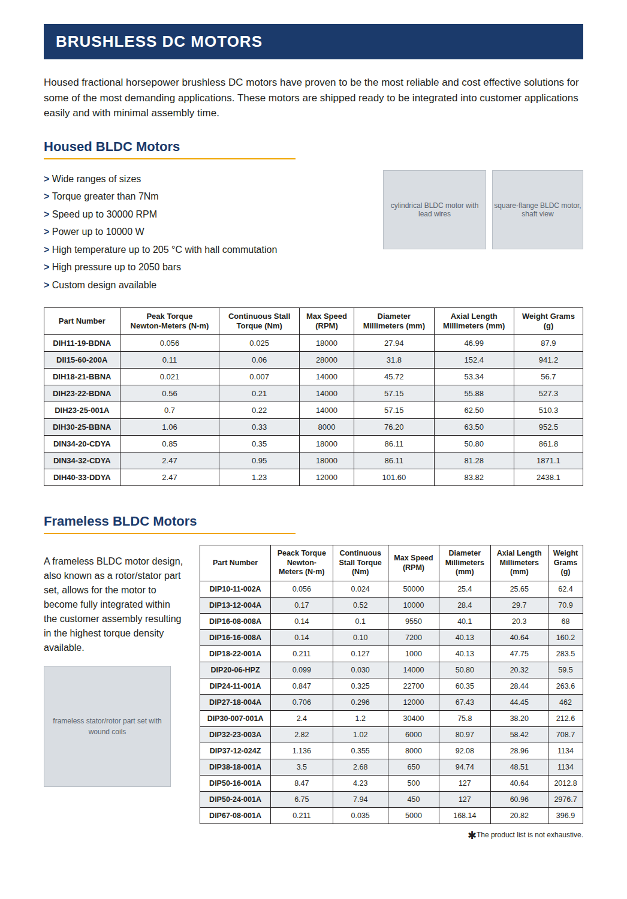BRUSHLESS DC MOTORS
Housed fractional horsepower brushless DC motors have proven to be the most reliable and cost effective solutions for some of the most demanding applications. These motors are shipped ready to be integrated into customer applications easily and with minimal assembly time.
Housed BLDC Motors
Wide ranges of sizes
Torque greater than 7Nm
Speed up to 30000 RPM
Power up to 10000 W
High temperature up to 205 °C with hall commutation
High pressure up to 2050 bars
Custom design available
cylindrical BLDC motor with lead wires
square-flange BLDC motor, shaft view
| Part Number | Peak Torque Newton-Meters (N-m) | Continuous Stall Torque (Nm) | Max Speed (RPM) | Diameter Millimeters (mm) | Axial Length Millimeters (mm) | Weight Grams (g) |
| --- | --- | --- | --- | --- | --- | --- |
| DIH11-19-BDNA | 0.056 | 0.025 | 18000 | 27.94 | 46.99 | 87.9 |
| DII15-60-200A | 0.11 | 0.06 | 28000 | 31.8 | 152.4 | 941.2 |
| DIH18-21-BBNA | 0.021 | 0.007 | 14000 | 45.72 | 53.34 | 56.7 |
| DIH23-22-BDNA | 0.56 | 0.21 | 14000 | 57.15 | 55.88 | 527.3 |
| DIH23-25-001A | 0.7 | 0.22 | 14000 | 57.15 | 62.50 | 510.3 |
| DIH30-25-BBNA | 1.06 | 0.33 | 8000 | 76.20 | 63.50 | 952.5 |
| DIN34-20-CDYA | 0.85 | 0.35 | 18000 | 86.11 | 50.80 | 861.8 |
| DIN34-32-CDYA | 2.47 | 0.95 | 18000 | 86.11 | 81.28 | 1871.1 |
| DIH40-33-DDYA | 2.47 | 1.23 | 12000 | 101.60 | 83.82 | 2438.1 |
Frameless BLDC Motors
A frameless BLDC motor design, also known as a rotor/stator part set, allows for the motor to become fully integrated within the customer assembly resulting in the highest torque density available.
frameless stator/rotor part set with wound coils
| Part Number | Peack Torque Newton- Meters (N-m) | Continuous Stall Torque (Nm) | Max Speed (RPM) | Diameter Millimeters (mm) | Axial Length Millimeters (mm) | Weight Grams (g) |
| --- | --- | --- | --- | --- | --- | --- |
| DIP10-11-002A | 0.056 | 0.024 | 50000 | 25.4 | 25.65 | 62.4 |
| DIP13-12-004A | 0.17 | 0.52 | 10000 | 28.4 | 29.7 | 70.9 |
| DIP16-08-008A | 0.14 | 0.1 | 9550 | 40.1 | 20.3 | 68 |
| DIP16-16-008A | 0.14 | 0.10 | 7200 | 40.13 | 40.64 | 160.2 |
| DIP18-22-001A | 0.211 | 0.127 | 1000 | 40.13 | 47.75 | 283.5 |
| DIP20-06-HPZ | 0.099 | 0.030 | 14000 | 50.80 | 20.32 | 59.5 |
| DIP24-11-001A | 0.847 | 0.325 | 22700 | 60.35 | 28.44 | 263.6 |
| DIP27-18-004A | 0.706 | 0.296 | 12000 | 67.43 | 44.45 | 462 |
| DIP30-007-001A | 2.4 | 1.2 | 30400 | 75.8 | 38.20 | 212.6 |
| DIP32-23-003A | 2.82 | 1.02 | 6000 | 80.97 | 58.42 | 708.7 |
| DIP37-12-024Z | 1.136 | 0.355 | 8000 | 92.08 | 28.96 | 1134 |
| DIP38-18-001A | 3.5 | 2.68 | 650 | 94.74 | 48.51 | 1134 |
| DIP50-16-001A | 8.47 | 4.23 | 500 | 127 | 40.64 | 2012.8 |
| DIP50-24-001A | 6.75 | 7.94 | 450 | 127 | 60.96 | 2976.7 |
| DIP67-08-001A | 0.211 | 0.035 | 5000 | 168.14 | 20.82 | 396.9 |
✱The product list is not exhaustive.